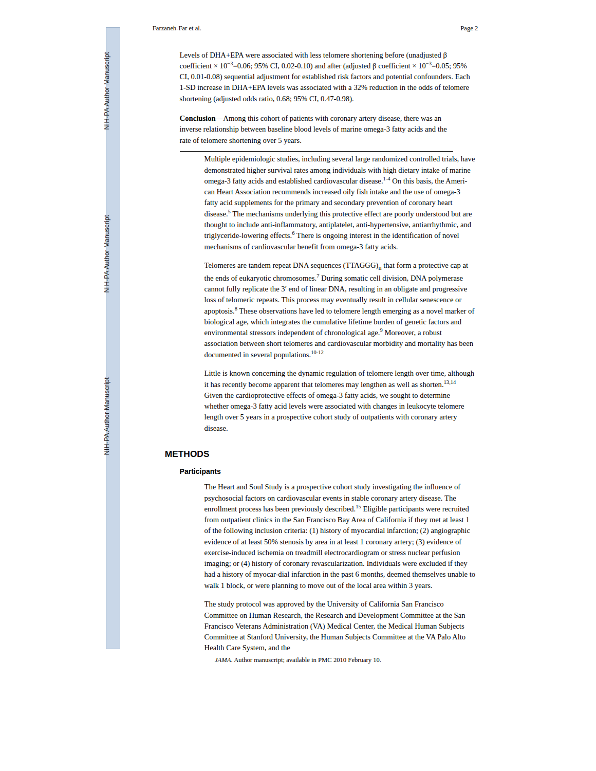NIH-PA Author Manuscript
NIH-PA Author Manuscript
NIH-PA Author Manuscript
Farzaneh-Far et al.
Page 2
Levels of DHA+EPA were associated with less telomere shortening before (unadjusted β coefficient × 10−3=0.06; 95% CI, 0.02-0.10) and after (adjusted β coefficient × 10−3=0.05; 95% CI, 0.01-0.08) sequential adjustment for established risk factors and potential confounders. Each 1-SD increase in DHA+EPA levels was associated with a 32% reduction in the odds of telomere shortening (adjusted odds ratio, 0.68; 95% CI, 0.47-0.98).
Conclusion—Among this cohort of patients with coronary artery disease, there was an inverse relationship between baseline blood levels of marine omega-3 fatty acids and the rate of telomere shortening over 5 years.
Multiple epidemiologic studies, including several large randomized controlled trials, have demonstrated higher survival rates among individuals with high dietary intake of marine omega-3 fatty acids and established cardiovascular disease.1-4 On this basis, the Ameri-can Heart Association recommends increased oily fish intake and the use of omega-3 fatty acid supplements for the primary and secondary prevention of coronary heart disease.5 The mechanisms underlying this protective effect are poorly understood but are thought to include anti-inflammatory, antiplatelet, anti-hypertensive, antiarrhythmic, and triglyceride-lowering effects.6 There is ongoing interest in the identification of novel mechanisms of cardiovascular benefit from omega-3 fatty acids.
Telomeres are tandem repeat DNA sequences (TTAGGG)n that form a protective cap at the ends of eukaryotic chromosomes.7 During somatic cell division, DNA polymerase cannot fully replicate the 3′ end of linear DNA, resulting in an obligate and progressive loss of telomeric repeats. This process may eventually result in cellular senescence or apoptosis.8 These observations have led to telomere length emerging as a novel marker of biological age, which integrates the cumulative lifetime burden of genetic factors and environmental stressors independent of chronological age.9 Moreover, a robust association between short telomeres and cardiovascular morbidity and mortality has been documented in several populations.10-12
Little is known concerning the dynamic regulation of telomere length over time, although it has recently become apparent that telomeres may lengthen as well as shorten.13,14 Given the cardioprotective effects of omega-3 fatty acids, we sought to determine whether omega-3 fatty acid levels were associated with changes in leukocyte telomere length over 5 years in a prospective cohort study of outpatients with coronary artery disease.
METHODS
Participants
The Heart and Soul Study is a prospective cohort study investigating the influence of psychosocial factors on cardiovascular events in stable coronary artery disease. The enrollment process has been previously described.15 Eligible participants were recruited from outpatient clinics in the San Francisco Bay Area of California if they met at least 1 of the following inclusion criteria: (1) history of myocardial infarction; (2) angiographic evidence of at least 50% stenosis by area in at least 1 coronary artery; (3) evidence of exercise-induced ischemia on treadmill electrocardiogram or stress nuclear perfusion imaging; or (4) history of coronary revascularization. Individuals were excluded if they had a history of myocar-dial infarction in the past 6 months, deemed themselves unable to walk 1 block, or were planning to move out of the local area within 3 years.
The study protocol was approved by the University of California San Francisco Committee on Human Research, the Research and Development Committee at the San Francisco Veterans Administration (VA) Medical Center, the Medical Human Subjects Committee at Stanford University, the Human Subjects Committee at the VA Palo Alto Health Care System, and the
JAMA. Author manuscript; available in PMC 2010 February 10.